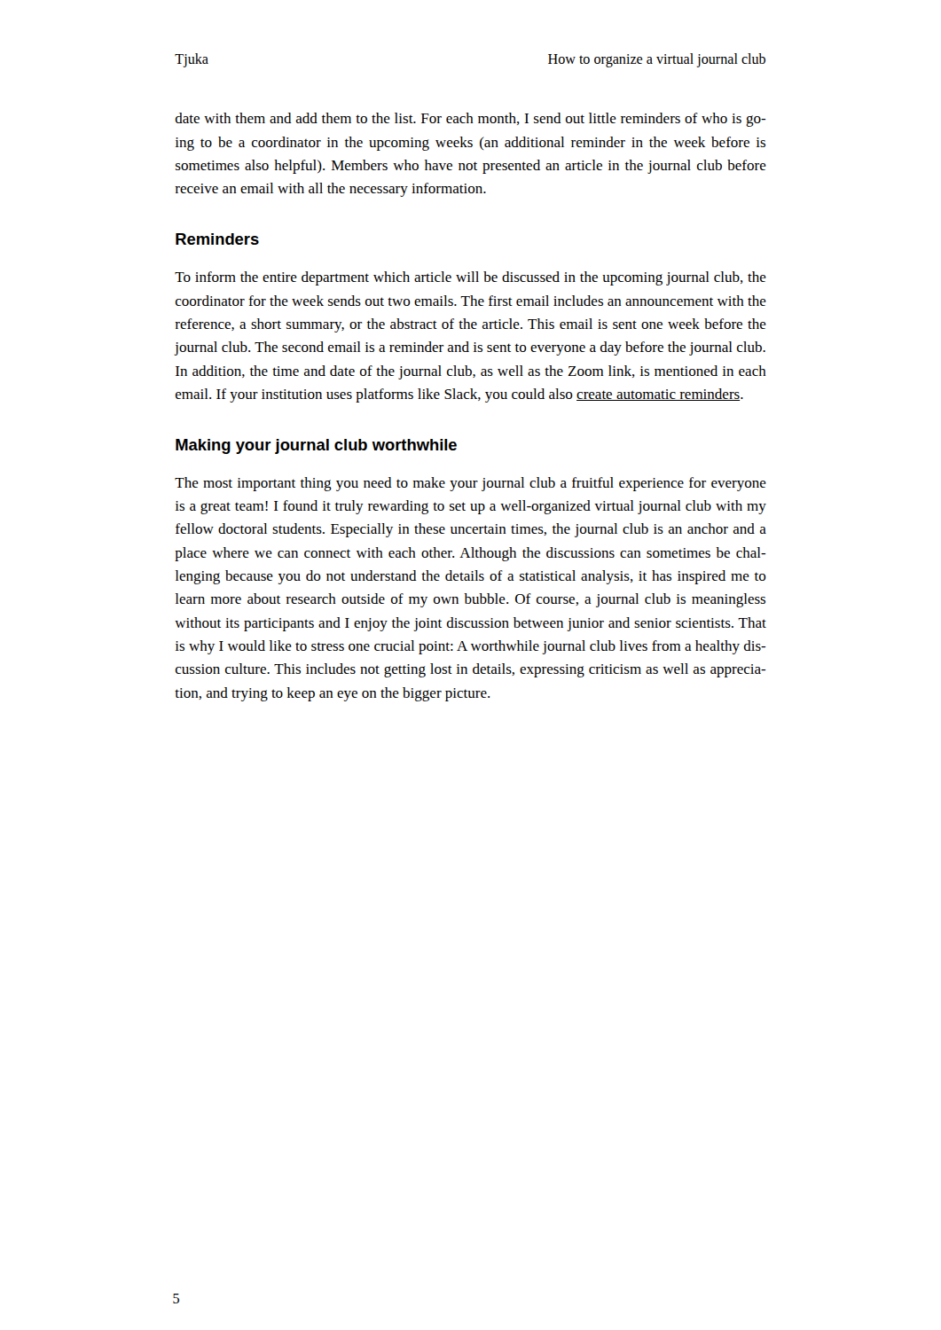Tjuka
How to organize a virtual journal club
date with them and add them to the list. For each month, I send out little reminders of who is going to be a coordinator in the upcoming weeks (an additional reminder in the week before is sometimes also helpful). Members who have not presented an article in the journal club before receive an email with all the necessary information.
Reminders
To inform the entire department which article will be discussed in the upcoming journal club, the coordinator for the week sends out two emails. The first email includes an announcement with the reference, a short summary, or the abstract of the article. This email is sent one week before the journal club. The second email is a reminder and is sent to everyone a day before the journal club. In addition, the time and date of the journal club, as well as the Zoom link, is mentioned in each email. If your institution uses platforms like Slack, you could also create automatic reminders.
Making your journal club worthwhile
The most important thing you need to make your journal club a fruitful experience for everyone is a great team! I found it truly rewarding to set up a well-organized virtual journal club with my fellow doctoral students. Especially in these uncertain times, the journal club is an anchor and a place where we can connect with each other. Although the discussions can sometimes be challenging because you do not understand the details of a statistical analysis, it has inspired me to learn more about research outside of my own bubble. Of course, a journal club is meaningless without its participants and I enjoy the joint discussion between junior and senior scientists. That is why I would like to stress one crucial point: A worthwhile journal club lives from a healthy discussion culture. This includes not getting lost in details, expressing criticism as well as appreciation, and trying to keep an eye on the bigger picture.
5